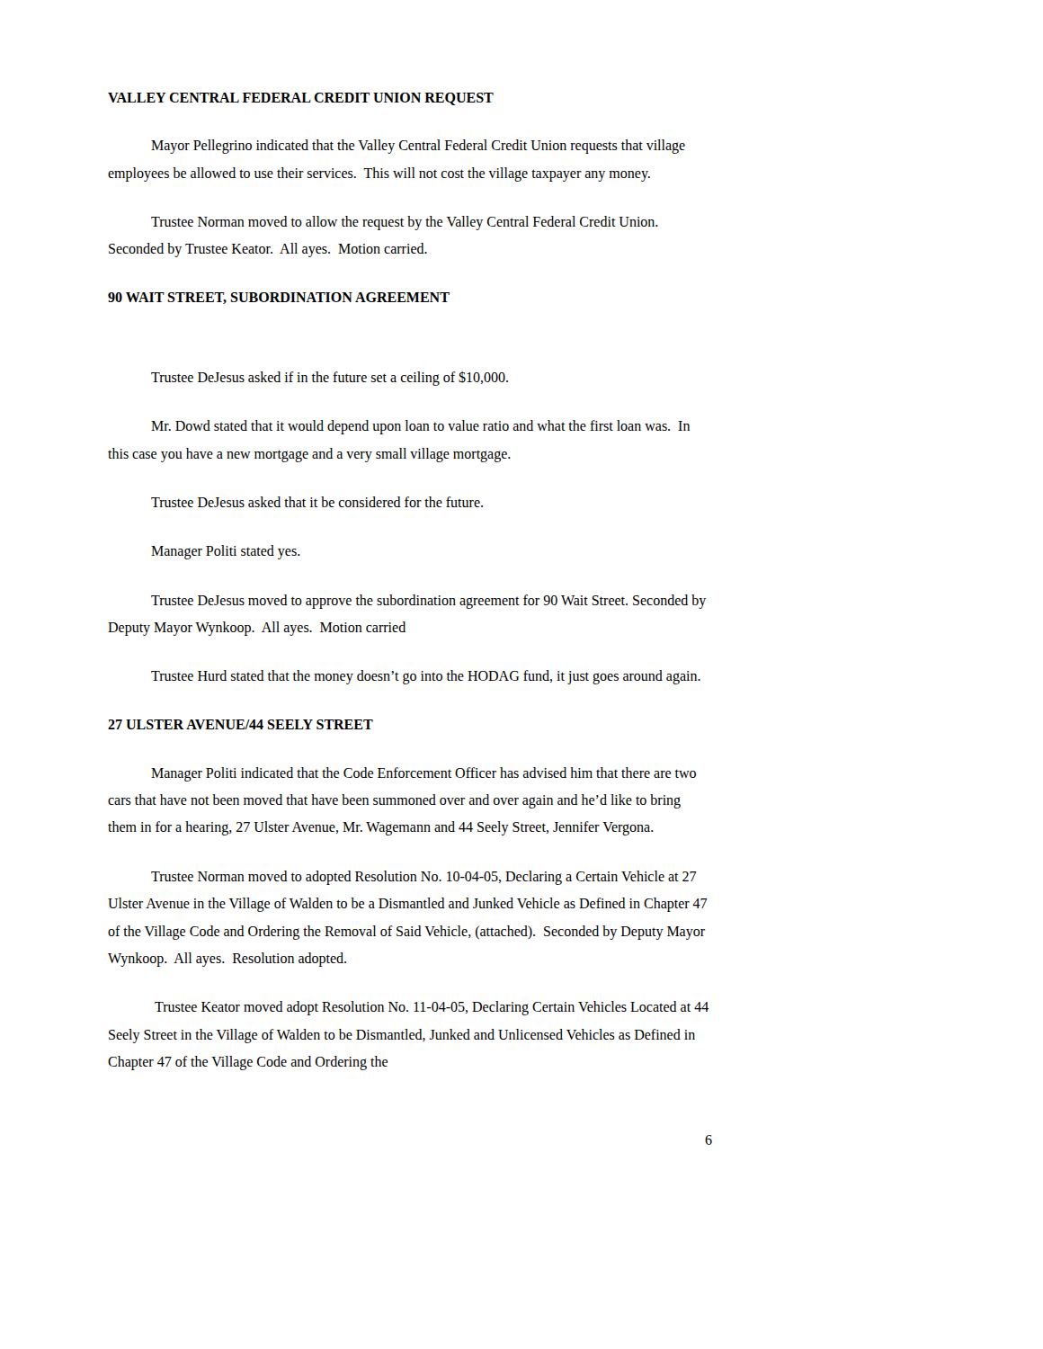VALLEY CENTRAL FEDERAL CREDIT UNION REQUEST
Mayor Pellegrino indicated that the Valley Central Federal Credit Union requests that village employees be allowed to use their services. This will not cost the village taxpayer any money.
Trustee Norman moved to allow the request by the Valley Central Federal Credit Union. Seconded by Trustee Keator. All ayes. Motion carried.
90 WAIT STREET, SUBORDINATION AGREEMENT
Trustee DeJesus asked if in the future set a ceiling of $10,000.
Mr. Dowd stated that it would depend upon loan to value ratio and what the first loan was. In this case you have a new mortgage and a very small village mortgage.
Trustee DeJesus asked that it be considered for the future.
Manager Politi stated yes.
Trustee DeJesus moved to approve the subordination agreement for 90 Wait Street. Seconded by Deputy Mayor Wynkoop. All ayes. Motion carried
Trustee Hurd stated that the money doesn’t go into the HODAG fund, it just goes around again.
27 ULSTER AVENUE/44 SEELY STREET
Manager Politi indicated that the Code Enforcement Officer has advised him that there are two cars that have not been moved that have been summoned over and over again and he’d like to bring them in for a hearing, 27 Ulster Avenue, Mr. Wagemann and 44 Seely Street, Jennifer Vergona.
Trustee Norman moved to adopted Resolution No. 10-04-05, Declaring a Certain Vehicle at 27 Ulster Avenue in the Village of Walden to be a Dismantled and Junked Vehicle as Defined in Chapter 47 of the Village Code and Ordering the Removal of Said Vehicle, (attached). Seconded by Deputy Mayor Wynkoop. All ayes. Resolution adopted.
Trustee Keator moved adopt Resolution No. 11-04-05, Declaring Certain Vehicles Located at 44 Seely Street in the Village of Walden to be Dismantled, Junked and Unlicensed Vehicles as Defined in Chapter 47 of the Village Code and Ordering the
6